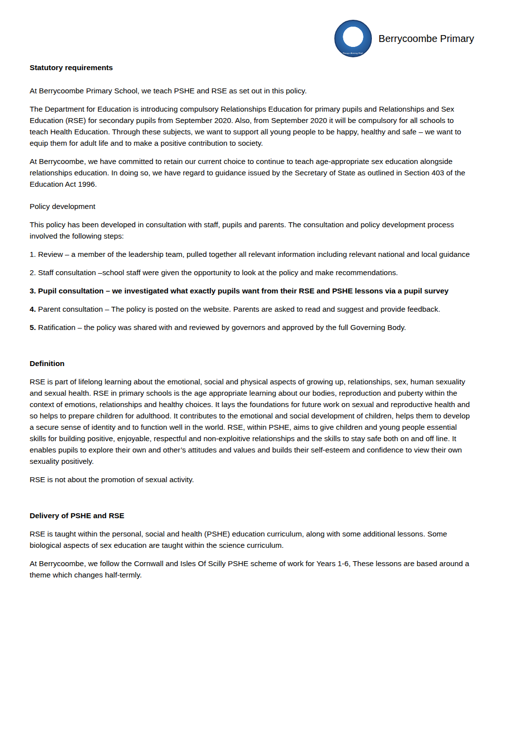Berrycoombe Primary
Statutory requirements
At Berrycoombe Primary School, we teach PSHE and RSE as set out in this policy.
The Department for Education is introducing compulsory Relationships Education for primary pupils and Relationships and Sex Education (RSE) for secondary pupils from September 2020. Also, from September 2020 it will be compulsory for all schools to teach Health Education. Through these subjects, we want to support all young people to be happy, healthy and safe – we want to equip them for adult life and to make a positive contribution to society.
At Berrycoombe, we have committed to retain our current choice to continue to teach age-appropriate sex education alongside relationships education. In doing so, we have regard to guidance issued by the Secretary of State as outlined in Section 403 of the Education Act 1996.
Policy development
This policy has been developed in consultation with staff, pupils and parents. The consultation and policy development process involved the following steps:
1. Review – a member of the leadership team, pulled together all relevant information including relevant national and local guidance
2. Staff consultation –school staff were given the opportunity to look at the policy and make recommendations.
3. Pupil consultation – we investigated what exactly pupils want from their RSE and PSHE lessons via a pupil survey
4. Parent consultation – The policy is posted on the website. Parents are asked to read and suggest and provide feedback.
5. Ratification – the policy was shared with and reviewed by governors and approved by the full Governing Body.
Definition
RSE is part of lifelong learning about the emotional, social and physical aspects of growing up, relationships, sex, human sexuality and sexual health. RSE in primary schools is the age appropriate learning about our bodies, reproduction and puberty within the context of emotions, relationships and healthy choices. It lays the foundations for future work on sexual and reproductive health and so helps to prepare children for adulthood. It contributes to the emotional and social development of children, helps them to develop a secure sense of identity and to function well in the world. RSE, within PSHE, aims to give children and young people essential skills for building positive, enjoyable, respectful and non-exploitive relationships and the skills to stay safe both on and off line. It enables pupils to explore their own and other’s attitudes and values and builds their self-esteem and confidence to view their own sexuality positively.
RSE is not about the promotion of sexual activity.
Delivery of PSHE and RSE
RSE is taught within the personal, social and health (PSHE) education curriculum, along with some additional lessons. Some biological aspects of sex education are taught within the science curriculum.
At Berrycoombe, we follow the Cornwall and Isles Of Scilly PSHE scheme of work for Years 1-6, These lessons are based around a theme which changes half-termly.